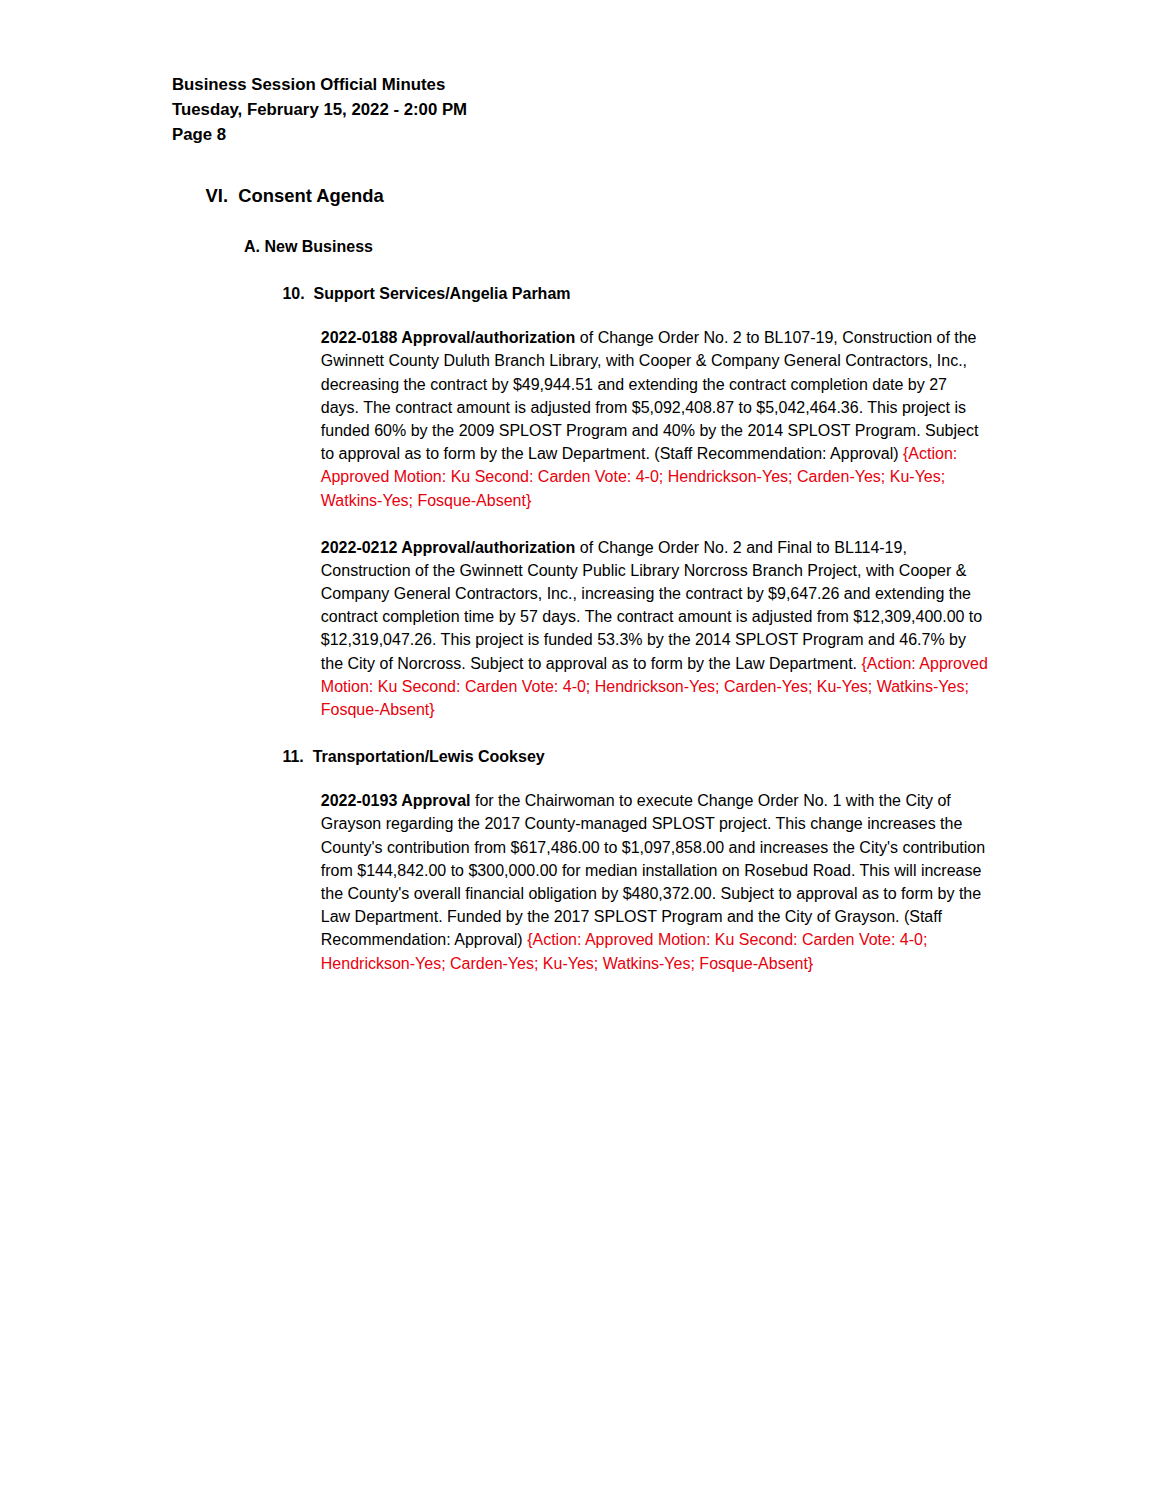Business Session Official Minutes
Tuesday, February 15, 2022 - 2:00 PM
Page 8
VI. Consent Agenda
A. New Business
10. Support Services/Angelia Parham
2022-0188 Approval/authorization of Change Order No. 2 to BL107-19, Construction of the Gwinnett County Duluth Branch Library, with Cooper & Company General Contractors, Inc., decreasing the contract by $49,944.51 and extending the contract completion date by 27 days. The contract amount is adjusted from $5,092,408.87 to $5,042,464.36. This project is funded 60% by the 2009 SPLOST Program and 40% by the 2014 SPLOST Program. Subject to approval as to form by the Law Department. (Staff Recommendation: Approval) {Action: Approved Motion: Ku Second: Carden Vote: 4-0; Hendrickson-Yes; Carden-Yes; Ku-Yes; Watkins-Yes; Fosque-Absent}
2022-0212 Approval/authorization of Change Order No. 2 and Final to BL114-19, Construction of the Gwinnett County Public Library Norcross Branch Project, with Cooper & Company General Contractors, Inc., increasing the contract by $9,647.26 and extending the contract completion time by 57 days. The contract amount is adjusted from $12,309,400.00 to $12,319,047.26. This project is funded 53.3% by the 2014 SPLOST Program and 46.7% by the City of Norcross. Subject to approval as to form by the Law Department. {Action: Approved Motion: Ku Second: Carden Vote: 4-0; Hendrickson-Yes; Carden-Yes; Ku-Yes; Watkins-Yes; Fosque-Absent}
11. Transportation/Lewis Cooksey
2022-0193 Approval for the Chairwoman to execute Change Order No. 1 with the City of Grayson regarding the 2017 County-managed SPLOST project. This change increases the County's contribution from $617,486.00 to $1,097,858.00 and increases the City's contribution from $144,842.00 to $300,000.00 for median installation on Rosebud Road. This will increase the County's overall financial obligation by $480,372.00. Subject to approval as to form by the Law Department. Funded by the 2017 SPLOST Program and the City of Grayson. (Staff Recommendation: Approval) {Action: Approved Motion: Ku Second: Carden Vote: 4-0; Hendrickson-Yes; Carden-Yes; Ku-Yes; Watkins-Yes; Fosque-Absent}